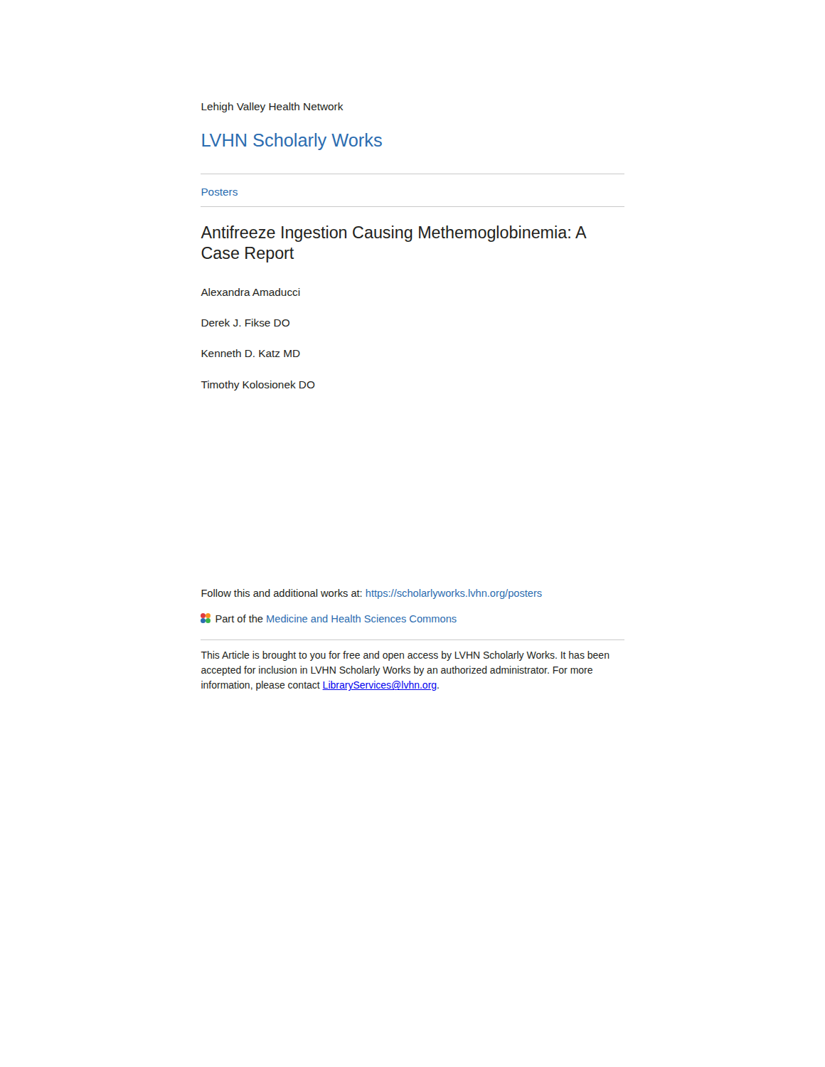Lehigh Valley Health Network
LVHN Scholarly Works
Posters
Antifreeze Ingestion Causing Methemoglobinemia: A Case Report
Alexandra Amaducci
Derek J. Fikse DO
Kenneth D. Katz MD
Timothy Kolosionek DO
Follow this and additional works at: https://scholarlyworks.lvhn.org/posters
Part of the Medicine and Health Sciences Commons
This Article is brought to you for free and open access by LVHN Scholarly Works. It has been accepted for inclusion in LVHN Scholarly Works by an authorized administrator. For more information, please contact LibraryServices@lvhn.org.